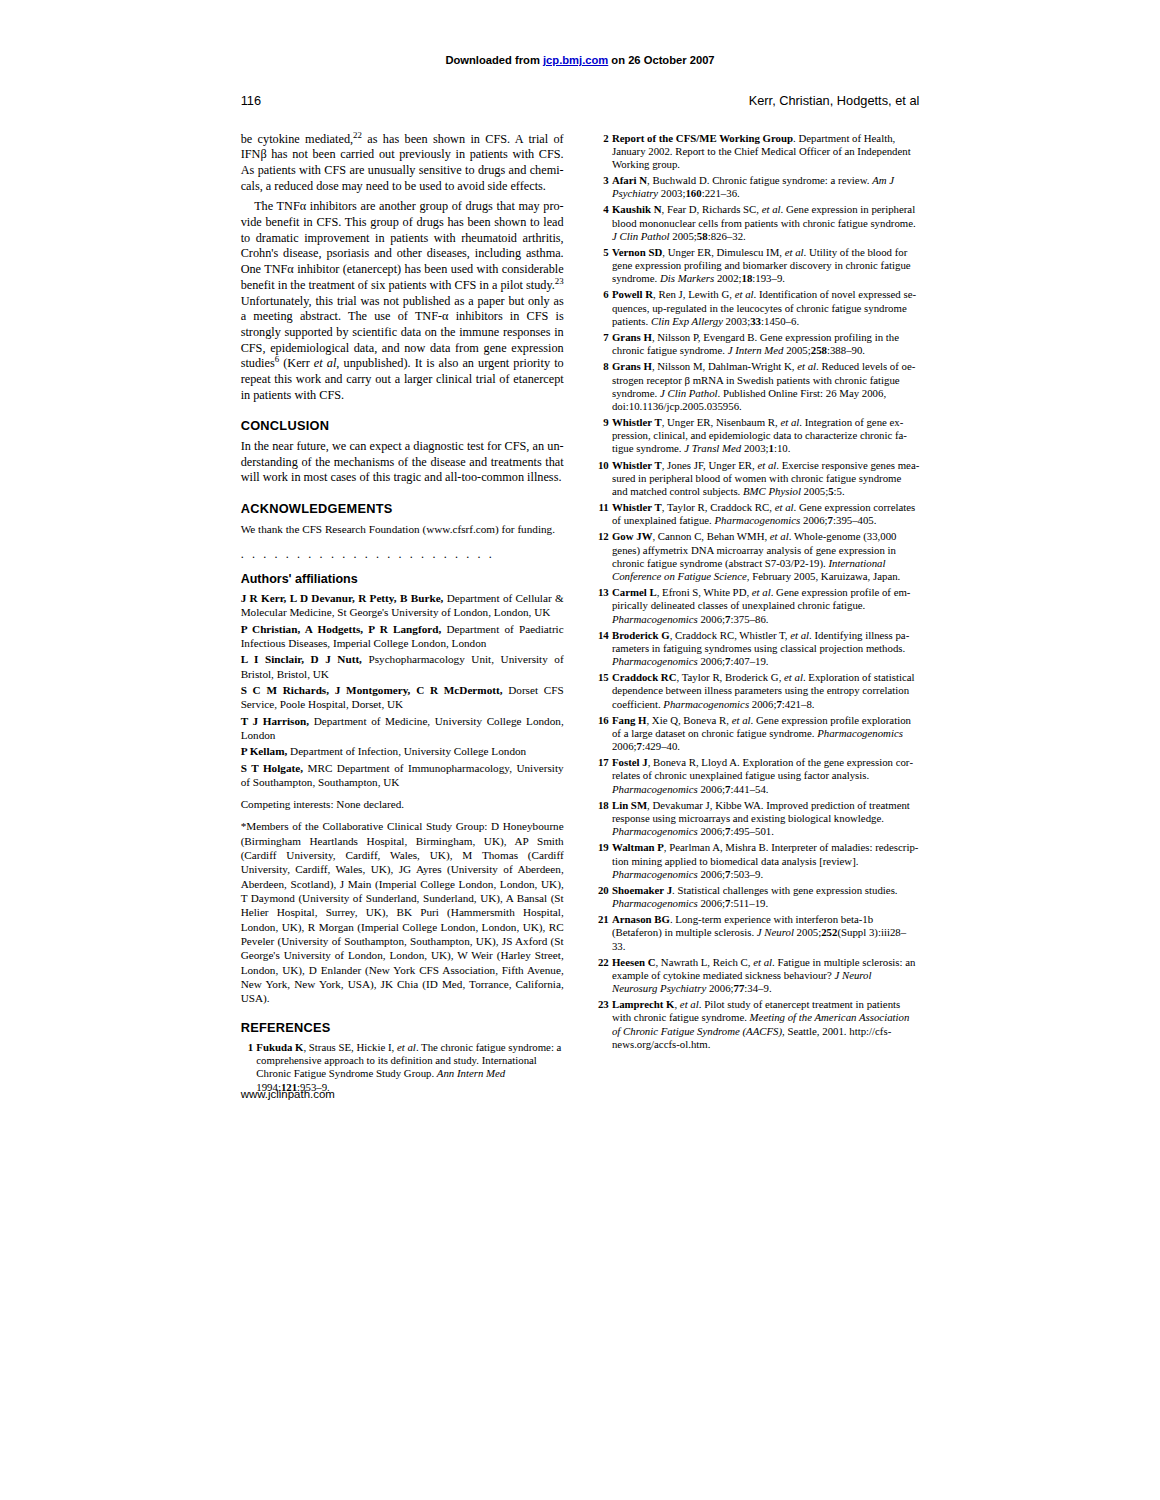Downloaded from jcp.bmj.com on 26 October 2007
116 Kerr, Christian, Hodgetts, et al
be cytokine mediated,22 as has been shown in CFS. A trial of IFNβ has not been carried out previously in patients with CFS. As patients with CFS are unusually sensitive to drugs and chemicals, a reduced dose may need to be used to avoid side effects.
The TNFα inhibitors are another group of drugs that may provide benefit in CFS. This group of drugs has been shown to lead to dramatic improvement in patients with rheumatoid arthritis, Crohn's disease, psoriasis and other diseases, including asthma. One TNFα inhibitor (etanercept) has been used with considerable benefit in the treatment of six patients with CFS in a pilot study.23 Unfortunately, this trial was not published as a paper but only as a meeting abstract. The use of TNF-α inhibitors in CFS is strongly supported by scientific data on the immune responses in CFS, epidemiological data, and now data from gene expression studies6 (Kerr et al, unpublished). It is also an urgent priority to repeat this work and carry out a larger clinical trial of etanercept in patients with CFS.
Conclusion
In the near future, we can expect a diagnostic test for CFS, an understanding of the mechanisms of the disease and treatments that will work in most cases of this tragic and all-too-common illness.
Acknowledgements
We thank the CFS Research Foundation (www.cfsrf.com) for funding.
. . . . . . . . . . . . . . . . . . . . . . .
Authors' affiliations
J R Kerr, L D Devanur, R Petty, B Burke, Department of Cellular & Molecular Medicine, St George's University of London, London, UK
P Christian, A Hodgetts, P R Langford, Department of Paediatric Infectious Diseases, Imperial College London, London
L I Sinclair, D J Nutt, Psychopharmacology Unit, University of Bristol, Bristol, UK
S C M Richards, J Montgomery, C R McDermott, Dorset CFS Service, Poole Hospital, Dorset, UK
T J Harrison, Department of Medicine, University College London, London
P Kellam, Department of Infection, University College London
S T Holgate, MRC Department of Immunopharmacology, University of Southampton, Southampton, UK
Competing interests: None declared.
*Members of the Collaborative Clinical Study Group: D Honeybourne (Birmingham Heartlands Hospital, Birmingham, UK), AP Smith (Cardiff University, Cardiff, Wales, UK), M Thomas (Cardiff University, Cardiff, Wales, UK), JG Ayres (University of Aberdeen, Aberdeen, Scotland), J Main (Imperial College London, London, UK), T Daymond (University of Sunderland, Sunderland, UK), A Bansal (St Helier Hospital, Surrey, UK), BK Puri (Hammersmith Hospital, London, UK), R Morgan (Imperial College London, London, UK), RC Peveler (University of Southampton, Southampton, UK), JS Axford (St George's University of London, London, UK), W Weir (Harley Street, London, UK), D Enlander (New York CFS Association, Fifth Avenue, New York, New York, USA), JK Chia (ID Med, Torrance, California, USA).
References
Fukuda K, Straus SE, Hickie I, et al. The chronic fatigue syndrome: a comprehensive approach to its definition and study. International Chronic Fatigue Syndrome Study Group. Ann Intern Med 1994;121:953–9.
Report of the CFS/ME Working Group. Department of Health, January 2002. Report to the Chief Medical Officer of an Independent Working group.
Afari N, Buchwald D. Chronic fatigue syndrome: a review. Am J Psychiatry 2003;160:221–36.
Kaushik N, Fear D, Richards SC, et al. Gene expression in peripheral blood mononuclear cells from patients with chronic fatigue syndrome. J Clin Pathol 2005;58:826–32.
Vernon SD, Unger ER, Dimulescu IM, et al. Utility of the blood for gene expression profiling and biomarker discovery in chronic fatigue syndrome. Dis Markers 2002;18:193–9.
Powell R, Ren J, Lewith G, et al. Identification of novel expressed sequences, up-regulated in the leucocytes of chronic fatigue syndrome patients. Clin Exp Allergy 2003;33:1450–6.
Grans H, Nilsson P, Evengard B. Gene expression profiling in the chronic fatigue syndrome. J Intern Med 2005;258:388–90.
Grans H, Nilsson M, Dahlman-Wright K, et al. Reduced levels of oestrogen receptor β mRNA in Swedish patients with chronic fatigue syndrome. J Clin Pathol. Published Online First: 26 May 2006, doi:10.1136/jcp.2005.035956.
Whistler T, Unger ER, Nisenbaum R, et al. Integration of gene expression, clinical, and epidemiologic data to characterize chronic fatigue syndrome. J Transl Med 2003;1:10.
Whistler T, Jones JF, Unger ER, et al. Exercise responsive genes measured in peripheral blood of women with chronic fatigue syndrome and matched control subjects. BMC Physiol 2005;5:5.
Whistler T, Taylor R, Craddock RC, et al. Gene expression correlates of unexplained fatigue. Pharmacogenomics 2006;7:395–405.
Gow JW, Cannon C, Behan WMH, et al. Whole-genome (33,000 genes) affymetrix DNA microarray analysis of gene expression in chronic fatigue syndrome (abstract S7-03/P2-19). International Conference on Fatigue Science, February 2005, Karuizawa, Japan.
Carmel L, Efroni S, White PD, et al. Gene expression profile of empirically delineated classes of unexplained chronic fatigue. Pharmacogenomics 2006;7:375–86.
Broderick G, Craddock RC, Whistler T, et al. Identifying illness parameters in fatiguing syndromes using classical projection methods. Pharmacogenomics 2006;7:407–19.
Craddock RC, Taylor R, Broderick G, et al. Exploration of statistical dependence between illness parameters using the entropy correlation coefficient. Pharmacogenomics 2006;7:421–8.
Fang H, Xie Q, Boneva R, et al. Gene expression profile exploration of a large dataset on chronic fatigue syndrome. Pharmacogenomics 2006;7:429–40.
Fostel J, Boneva R, Lloyd A. Exploration of the gene expression correlates of chronic unexplained fatigue using factor analysis. Pharmacogenomics 2006;7:441–54.
Lin SM, Devakumar J, Kibbe WA. Improved prediction of treatment response using microarrays and existing biological knowledge. Pharmacogenomics 2006;7:495–501.
Waltman P, Pearlman A, Mishra B. Interpreter of maladies: redescription mining applied to biomedical data analysis [review]. Pharmacogenomics 2006;7:503–9.
Shoemaker J. Statistical challenges with gene expression studies. Pharmacogenomics 2006;7:511–19.
Arnason BG. Long-term experience with interferon beta-1b (Betaferon) in multiple sclerosis. J Neurol 2005;252(Suppl 3):iii28–33.
Heesen C, Nawrath L, Reich C, et al. Fatigue in multiple sclerosis: an example of cytokine mediated sickness behaviour? J Neurol Neurosurg Psychiatry 2006;77:34–9.
Lamprecht K, et al. Pilot study of etanercept treatment in patients with chronic fatigue syndrome. Meeting of the American Association of Chronic Fatigue Syndrome (AACFS), Seattle, 2001. http://cfs-news.org/accfs-ol.htm.
www.jclinpath.com